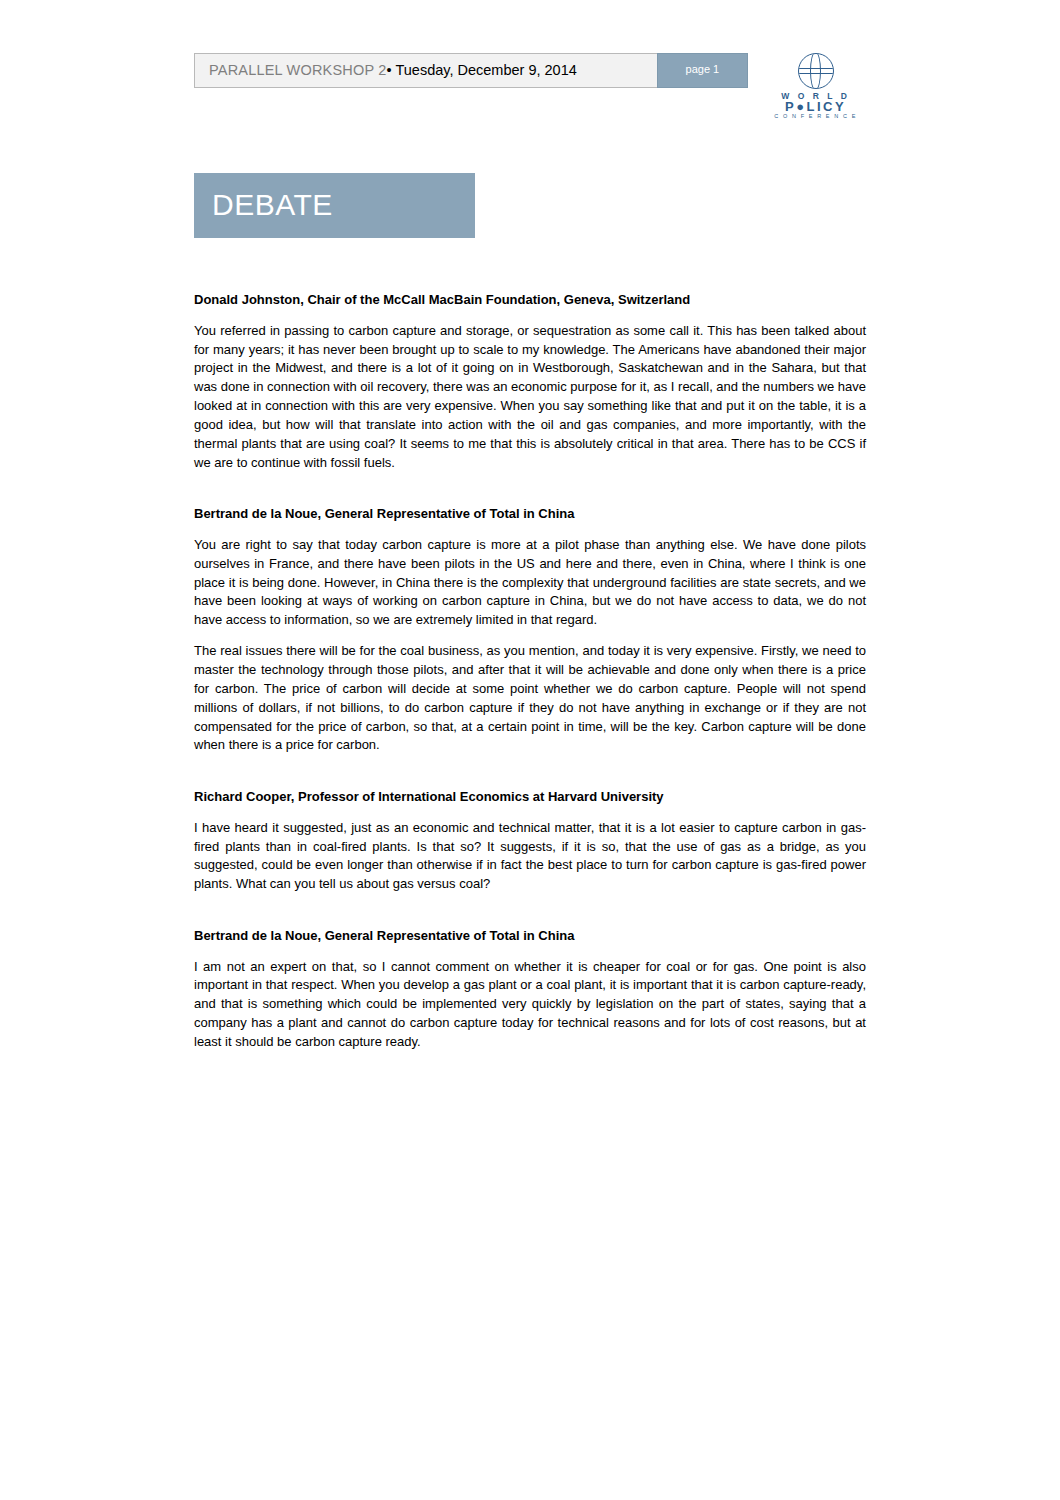PARALLEL WORKSHOP 2• Tuesday, December 9, 2014
page 1
W O R L D
P●LICY
C O N F E R E N C E
DEBATE
Donald Johnston, Chair of the McCall MacBain Foundation, Geneva, Switzerland
You referred in passing to carbon capture and storage, or sequestration as some call it. This has been talked about for many years; it has never been brought up to scale to my knowledge. The Americans have abandoned their major project in the Midwest, and there is a lot of it going on in Westborough, Saskatchewan and in the Sahara, but that was done in connection with oil recovery, there was an economic purpose for it, as I recall, and the numbers we have looked at in connection with this are very expensive. When you say something like that and put it on the table, it is a good idea, but how will that translate into action with the oil and gas companies, and more importantly, with the thermal plants that are using coal? It seems to me that this is absolutely critical in that area. There has to be CCS if we are to continue with fossil fuels.
Bertrand de la Noue, General Representative of Total in China
You are right to say that today carbon capture is more at a pilot phase than anything else. We have done pilots ourselves in France, and there have been pilots in the US and here and there, even in China, where I think is one place it is being done. However, in China there is the complexity that underground facilities are state secrets, and we have been looking at ways of working on carbon capture in China, but we do not have access to data, we do not have access to information, so we are extremely limited in that regard.
The real issues there will be for the coal business, as you mention, and today it is very expensive. Firstly, we need to master the technology through those pilots, and after that it will be achievable and done only when there is a price for carbon. The price of carbon will decide at some point whether we do carbon capture. People will not spend millions of dollars, if not billions, to do carbon capture if they do not have anything in exchange or if they are not compensated for the price of carbon, so that, at a certain point in time, will be the key. Carbon capture will be done when there is a price for carbon.
Richard Cooper, Professor of International Economics at Harvard University
I have heard it suggested, just as an economic and technical matter, that it is a lot easier to capture carbon in gas-fired plants than in coal-fired plants. Is that so? It suggests, if it is so, that the use of gas as a bridge, as you suggested, could be even longer than otherwise if in fact the best place to turn for carbon capture is gas-fired power plants. What can you tell us about gas versus coal?
Bertrand de la Noue, General Representative of Total in China
I am not an expert on that, so I cannot comment on whether it is cheaper for coal or for gas. One point is also important in that respect. When you develop a gas plant or a coal plant, it is important that it is carbon capture-ready, and that is something which could be implemented very quickly by legislation on the part of states, saying that a company has a plant and cannot do carbon capture today for technical reasons and for lots of cost reasons, but at least it should be carbon capture ready.